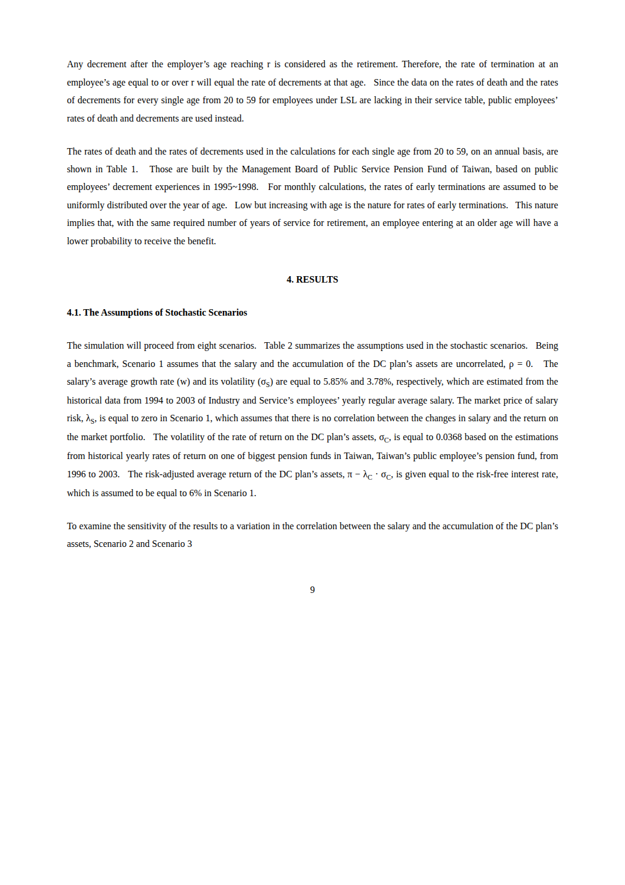Any decrement after the employer’s age reaching r is considered as the retirement. Therefore, the rate of termination at an employee’s age equal to or over r will equal the rate of decrements at that age. Since the data on the rates of death and the rates of decrements for every single age from 20 to 59 for employees under LSL are lacking in their service table, public employees’ rates of death and decrements are used instead.
The rates of death and the rates of decrements used in the calculations for each single age from 20 to 59, on an annual basis, are shown in Table 1. Those are built by the Management Board of Public Service Pension Fund of Taiwan, based on public employees’ decrement experiences in 1995~1998. For monthly calculations, the rates of early terminations are assumed to be uniformly distributed over the year of age. Low but increasing with age is the nature for rates of early terminations. This nature implies that, with the same required number of years of service for retirement, an employee entering at an older age will have a lower probability to receive the benefit.
4. RESULTS
4.1. The Assumptions of Stochastic Scenarios
The simulation will proceed from eight scenarios. Table 2 summarizes the assumptions used in the stochastic scenarios. Being a benchmark, Scenario 1 assumes that the salary and the accumulation of the DC plan’s assets are uncorrelated, ρ = 0. The salary’s average growth rate (w) and its volatility (σS) are equal to 5.85% and 3.78%, respectively, which are estimated from the historical data from 1994 to 2003 of Industry and Service’s employees’ yearly regular average salary. The market price of salary risk, λS, is equal to zero in Scenario 1, which assumes that there is no correlation between the changes in salary and the return on the market portfolio. The volatility of the rate of return on the DC plan’s assets, σC, is equal to 0.0368 based on the estimations from historical yearly rates of return on one of biggest pension funds in Taiwan, Taiwan’s public employee’s pension fund, from 1996 to 2003. The risk-adjusted average return of the DC plan’s assets, π − λC · σC, is given equal to the risk-free interest rate, which is assumed to be equal to 6% in Scenario 1.
To examine the sensitivity of the results to a variation in the correlation between the salary and the accumulation of the DC plan’s assets, Scenario 2 and Scenario 3
9